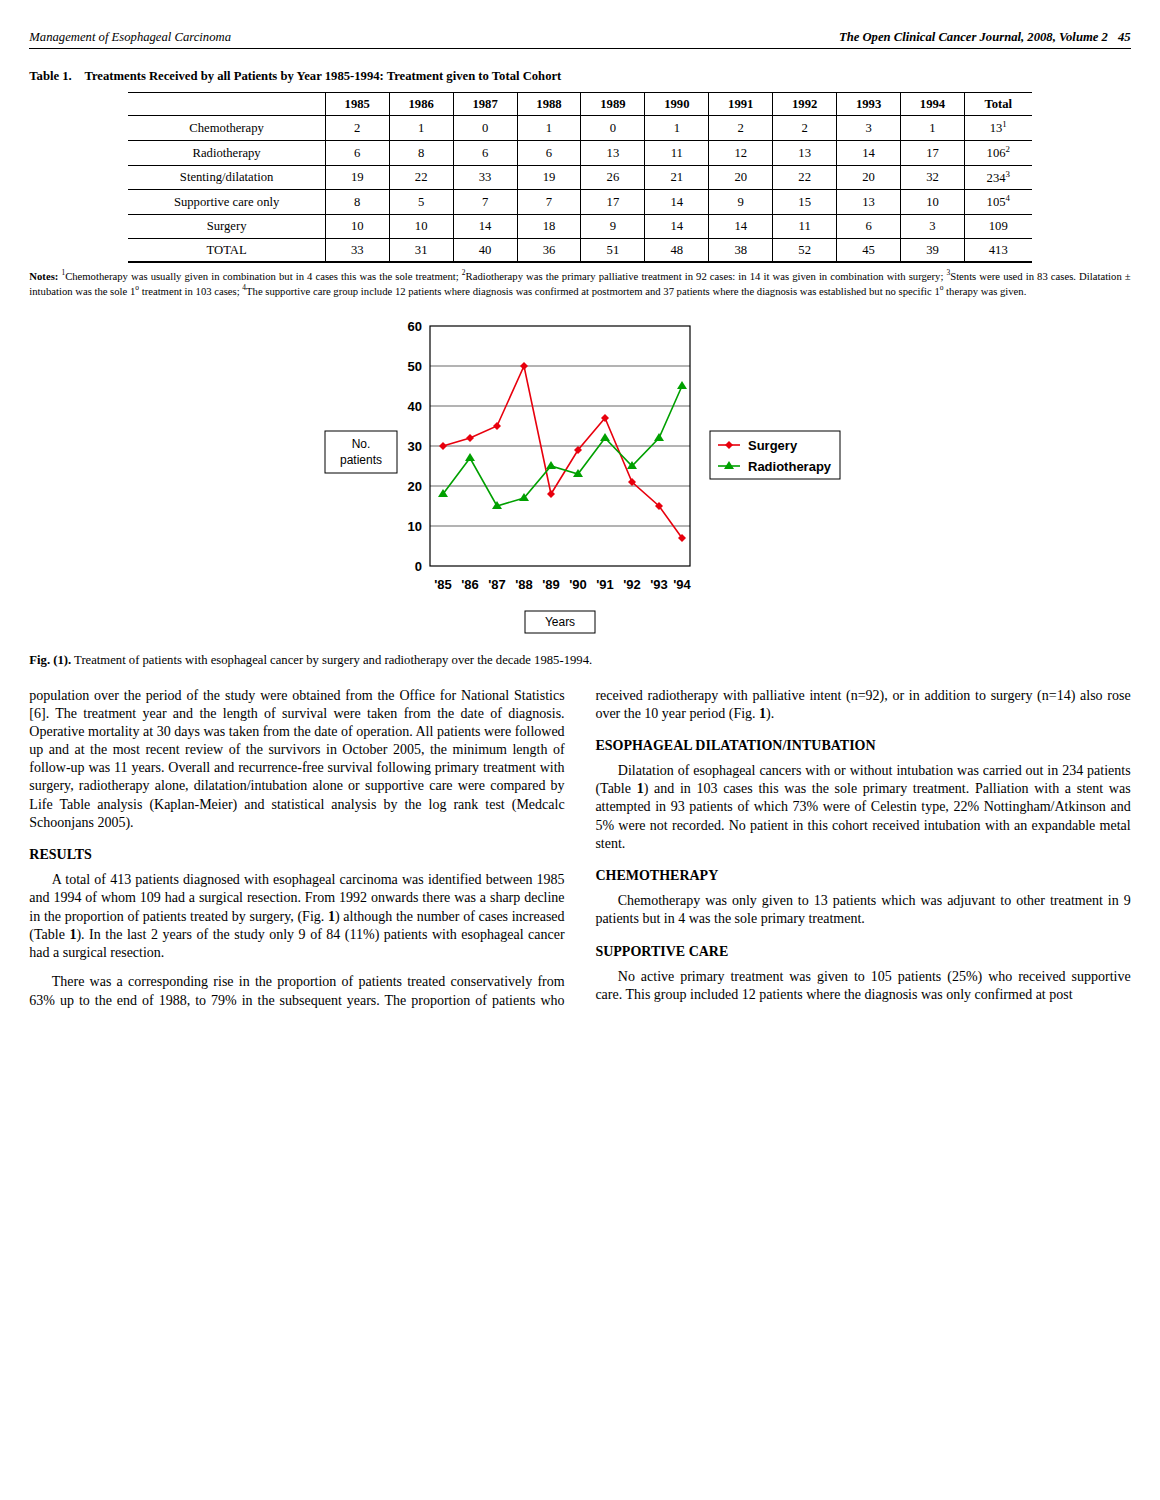Management of Esophageal Carcinoma
The Open Clinical Cancer Journal, 2008, Volume 245
Table 1. Treatments Received by all Patients by Year 1985-1994: Treatment given to Total Cohort
| | 1985 | 1986 | 1987 | 1988 | 1989 | 1990 | 1991 | 1992 | 1993 | 1994 | Total |
| --- | --- | --- | --- | --- | --- | --- | --- | --- | --- | --- | --- |
| Chemotherapy | 2 | 1 | 0 | 1 | 0 | 1 | 2 | 2 | 3 | 1 | 13 1 |
| Radiotherapy | 6 | 8 | 6 | 6 | 13 | 11 | 12 | 13 | 14 | 17 | 106 2 |
| Stenting/dilatation | 19 | 22 | 33 | 19 | 26 | 21 | 20 | 22 | 20 | 32 | 234 3 |
| Supportive care only | 8 | 5 | 7 | 7 | 17 | 14 | 9 | 15 | 13 | 10 | 105 4 |
| Surgery | 10 | 10 | 14 | 18 | 9 | 14 | 14 | 11 | 6 | 3 | 109 |
| TOTAL | 33 | 31 | 40 | 36 | 51 | 48 | 38 | 52 | 45 | 39 | 413 |
Notes: 1Chemotherapy was usually given in combination but in 4 cases this was the sole treatment; 2Radiotherapy was the primary palliative treatment in 92 cases: in 14 it was given in combination with surgery; 3Stents were used in 83 cases. Dilatation ± intubation was the sole 1o treatment in 103 cases; 4The supportive care group include 12 patients where diagnosis was confirmed at postmortem and 37 patients where the diagnosis was established but no specific 1o therapy was given.
60 50 40 30 20 10 0 '85 '86 '87 '88 '89 '90 '91 '92 '93 '94 Surgery Radiotherapy No. patients Years
Fig. (1). Treatment of patients with esophageal cancer by surgery and radiotherapy over the decade 1985-1994.
population over the period of the study were obtained from the Office for National Statistics [6]. The treatment year and the length of survival were taken from the date of diagnosis. Operative mortality at 30 days was taken from the date of operation. All patients were followed up and at the most recent review of the survivors in October 2005, the minimum length of follow-up was 11 years. Overall and recurrence-free survival following primary treatment with surgery, radiotherapy alone, dilatation/intubation alone or supportive care were compared by Life Table analysis (Kaplan-Meier) and statistical analysis by the log rank test (Medcalc Schoonjans 2005).
RESULTS
A total of 413 patients diagnosed with esophageal carcinoma was identified between 1985 and 1994 of whom 109 had a surgical resection. From 1992 onwards there was a sharp decline in the proportion of patients treated by surgery, (Fig. 1) although the number of cases increased (Table 1). In the last 2 years of the study only 9 of 84 (11%) patients with esophageal cancer had a surgical resection.
There was a corresponding rise in the proportion of patients treated conservatively from 63% up to the end of 1988, to 79% in the subsequent years. The proportion of patients who received radiotherapy with palliative intent (n=92), or in addition to surgery (n=14) also rose over the 10 year period (Fig. 1).
ESOPHAGEAL DILATATION/INTUBATION
Dilatation of esophageal cancers with or without intubation was carried out in 234 patients (Table 1) and in 103 cases this was the sole primary treatment. Palliation with a stent was attempted in 93 patients of which 73% were of Celestin type, 22% Nottingham/Atkinson and 5% were not recorded. No patient in this cohort received intubation with an expandable metal stent.
CHEMOTHERAPY
Chemotherapy was only given to 13 patients which was adjuvant to other treatment in 9 patients but in 4 was the sole primary treatment.
SUPPORTIVE CARE
No active primary treatment was given to 105 patients (25%) who received supportive care. This group included 12 patients where the diagnosis was only confirmed at post